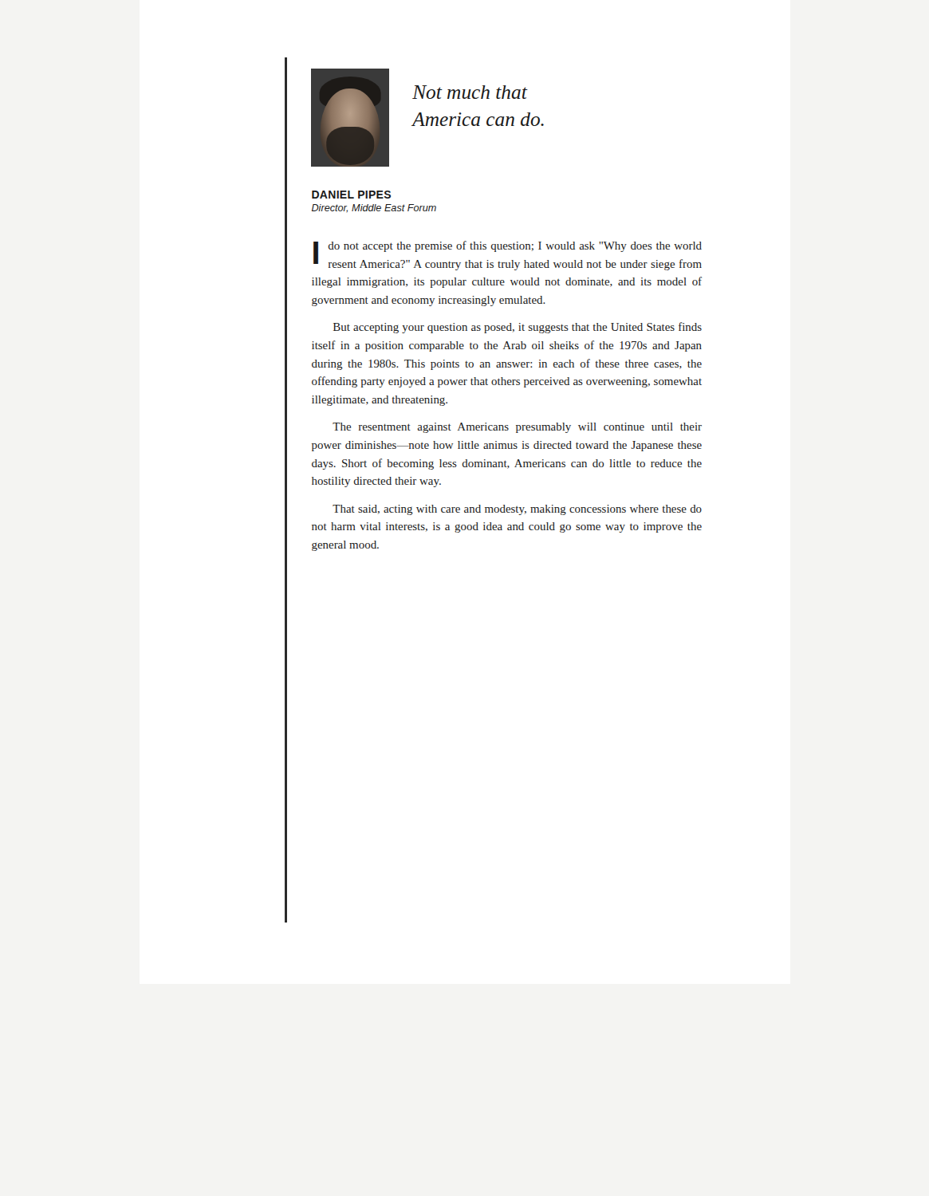Not much that
America can do.
DANIEL PIPES
Director, Middle East Forum
Ido not accept the premise of this question; I would ask "Why does the world resent America?" A country that is truly hated would not be under siege from illegal immigration, its popular culture would not dominate, and its model of government and economy increasingly emulated.
But accepting your question as posed, it suggests that the United States finds itself in a position comparable to the Arab oil sheiks of the 1970s and Japan during the 1980s. This points to an answer: in each of these three cases, the offending party enjoyed a power that others perceived as overweening, somewhat illegitimate, and threatening.
The resentment against Americans presumably will continue until their power diminishes—note how little animus is directed toward the Japanese these days. Short of becoming less dominant, Americans can do little to reduce the hostility directed their way.
That said, acting with care and modesty, making concessions where these do not harm vital interests, is a good idea and could go some way to improve the general mood.